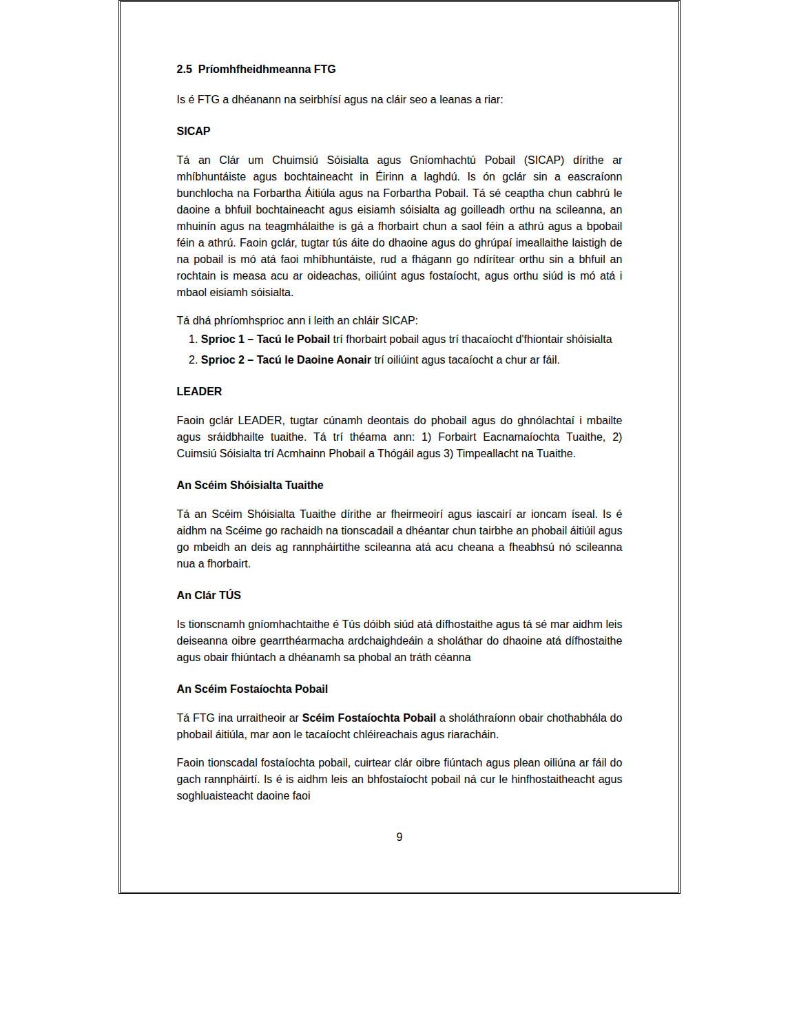2.5 Príomhfheidhmeanna FTG
Is é FTG a dhéanann na seirbhísí agus na cláir seo a leanas a riar:
SICAP
Tá an Clár um Chuimsiú Sóisialta agus Gníomhachtú Pobail (SICAP) dírithe ar mhíbhuntáiste agus bochtaineacht in Éirinn a laghdú. Is ón gclár sin a eascraíonn bunchlocha na Forbartha Áitiúla agus na Forbartha Pobail. Tá sé ceaptha chun cabhrú le daoine a bhfuil bochtaineacht agus eisiamh sóisialta ag goilleadh orthu na scileanna, an mhuinín agus na teagmhálaithe is gá a fhorbairt chun a saol féin a athrú agus a bpobail féin a athrú. Faoin gclár, tugtar tús áite do dhaoine agus do ghrúpaí imeallaithe laistigh de na pobail is mó atá faoi mhíbhuntáiste, rud a fhágann go ndírítear orthu sin a bhfuil an rochtain is measa acu ar oideachas, oiliúint agus fostaíocht, agus orthu siúd is mó atá i mbaol eisiamh sóisialta.
Tá dhá phríomhsprioc ann i leith an chláir SICAP:
Sprioc 1 – Tacú le Pobail trí fhorbairt pobail agus trí thacaíocht d'fhiontair shóisialta
Sprioc 2 – Tacú le Daoine Aonair trí oiliúint agus tacaíocht a chur ar fáil.
LEADER
Faoin gclár LEADER, tugtar cúnamh deontais do phobail agus do ghnólachtaí i mbailte agus sráidbhailte tuaithe. Tá trí théama ann: 1) Forbairt Eacnamaíochta Tuaithe, 2) Cuimsiú Sóisialta trí Acmhainn Phobail a Thógáil agus 3) Timpeallacht na Tuaithe.
An Scéim Shóisialta Tuaithe
Tá an Scéim Shóisialta Tuaithe dírithe ar fheirmeoirí agus iascairí ar ioncam íseal. Is é aidhm na Scéime go rachaidh na tionscadail a dhéantar chun tairbhe an phobail áitiúil agus go mbeidh an deis ag rannpháirtithe scileanna atá acu cheana a fheabhsú nó scileanna nua a fhorbairt.
An Clár TÚS
Is tionscnamh gníomhachtaithe é Tús dóibh siúd atá dífhostaithe agus tá sé mar aidhm leis deiseanna oibre gearrthéarmacha ardchaighdeáin a sholáthar do dhaoine atá dífhostaithe agus obair fhiúntach a dhéanamh sa phobal an tráth céanna
An Scéim Fostaíochta Pobail
Tá FTG ina urraitheoir ar Scéim Fostaíochta Pobail a sholáthraíonn obair chothabhála do phobail áitiúla, mar aon le tacaíocht chléireachais agus riaracháin.
Faoin tionscadal fostaíochta pobail, cuirtear clár oibre fiúntach agus plean oiliúna ar fáil do gach rannpháirtí. Is é is aidhm leis an bhfostaíocht pobail ná cur le hinfhostaitheacht agus soghluaisteacht daoine faoi
9